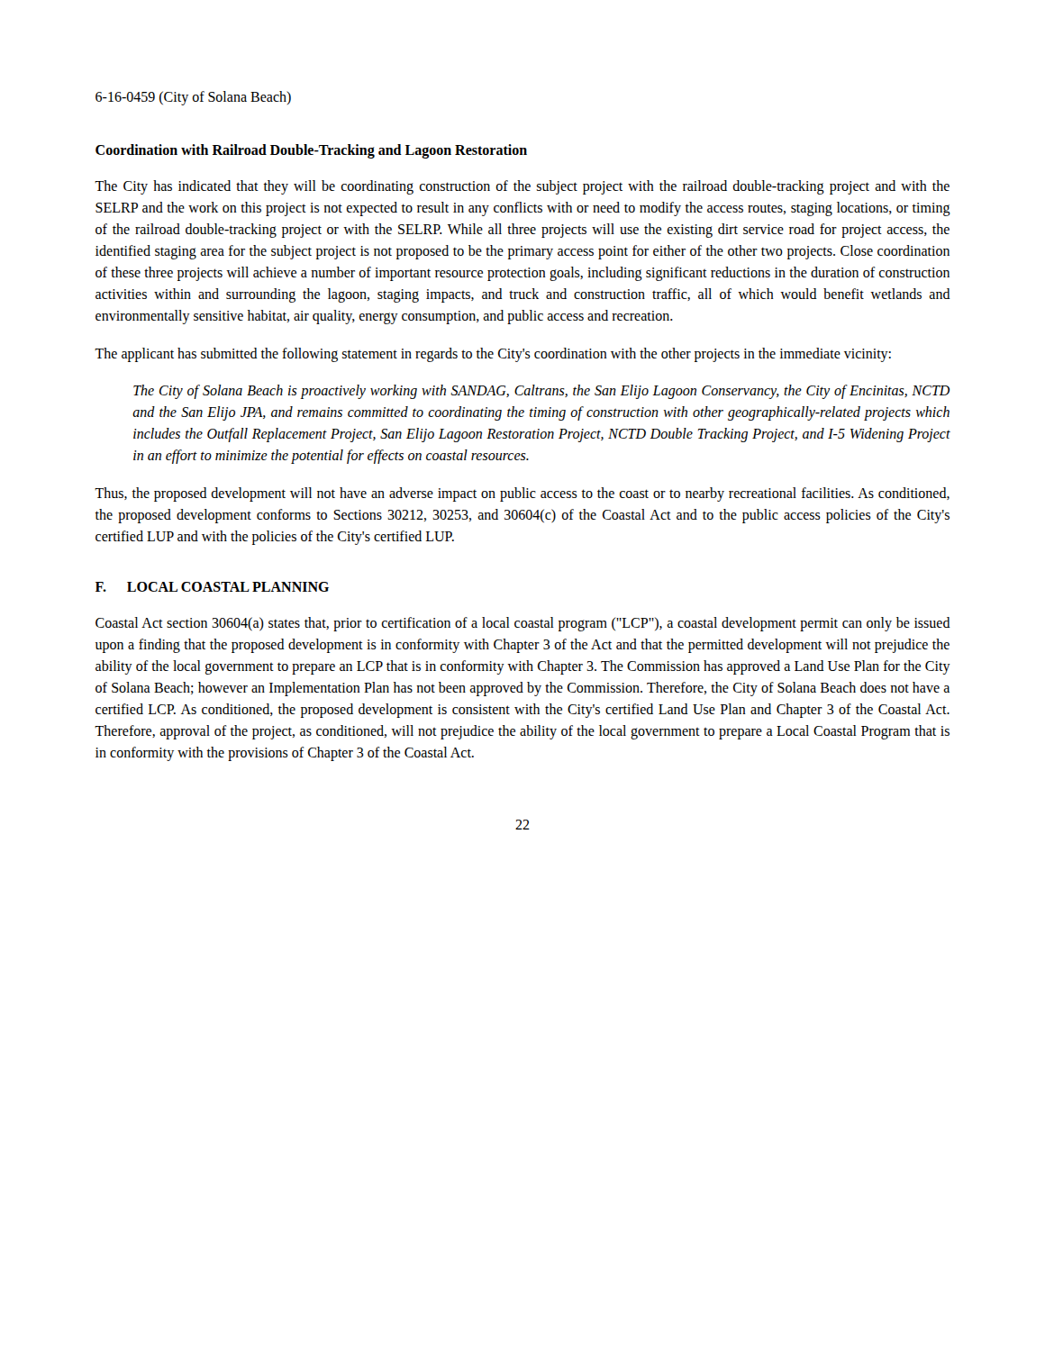6-16-0459 (City of Solana Beach)
Coordination with Railroad Double-Tracking and Lagoon Restoration
The City has indicated that they will be coordinating construction of the subject project with the railroad double-tracking project and with the SELRP and the work on this project is not expected to result in any conflicts with or need to modify the access routes, staging locations, or timing of the railroad double-tracking project or with the SELRP. While all three projects will use the existing dirt service road for project access, the identified staging area for the subject project is not proposed to be the primary access point for either of the other two projects. Close coordination of these three projects will achieve a number of important resource protection goals, including significant reductions in the duration of construction activities within and surrounding the lagoon, staging impacts, and truck and construction traffic, all of which would benefit wetlands and environmentally sensitive habitat, air quality, energy consumption, and public access and recreation.
The applicant has submitted the following statement in regards to the City's coordination with the other projects in the immediate vicinity:
The City of Solana Beach is proactively working with SANDAG, Caltrans, the San Elijo Lagoon Conservancy, the City of Encinitas, NCTD and the San Elijo JPA, and remains committed to coordinating the timing of construction with other geographically-related projects which includes the Outfall Replacement Project, San Elijo Lagoon Restoration Project, NCTD Double Tracking Project, and I-5 Widening Project in an effort to minimize the potential for effects on coastal resources.
Thus, the proposed development will not have an adverse impact on public access to the coast or to nearby recreational facilities. As conditioned, the proposed development conforms to Sections 30212, 30253, and 30604(c) of the Coastal Act and to the public access policies of the City's certified LUP and with the policies of the City's certified LUP.
F. LOCAL COASTAL PLANNING
Coastal Act section 30604(a) states that, prior to certification of a local coastal program ("LCP"), a coastal development permit can only be issued upon a finding that the proposed development is in conformity with Chapter 3 of the Act and that the permitted development will not prejudice the ability of the local government to prepare an LCP that is in conformity with Chapter 3. The Commission has approved a Land Use Plan for the City of Solana Beach; however an Implementation Plan has not been approved by the Commission. Therefore, the City of Solana Beach does not have a certified LCP. As conditioned, the proposed development is consistent with the City's certified Land Use Plan and Chapter 3 of the Coastal Act. Therefore, approval of the project, as conditioned, will not prejudice the ability of the local government to prepare a Local Coastal Program that is in conformity with the provisions of Chapter 3 of the Coastal Act.
22